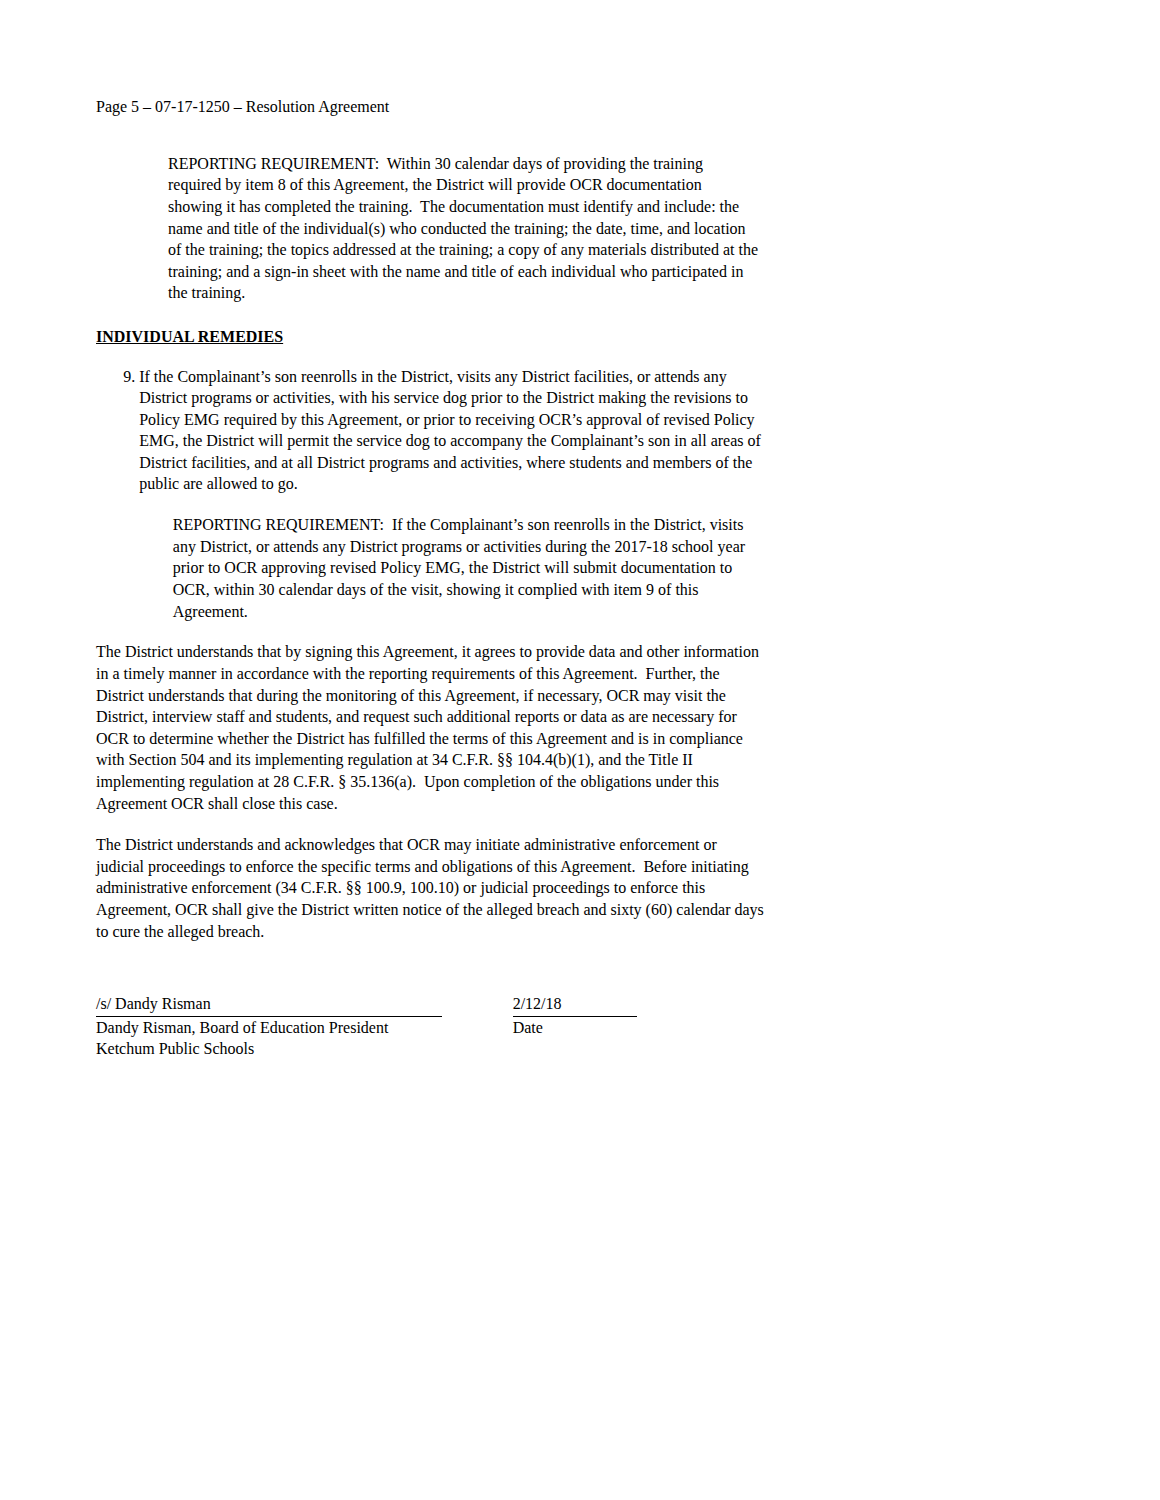Page 5 – 07-17-1250 – Resolution Agreement
REPORTING REQUIREMENT: Within 30 calendar days of providing the training required by item 8 of this Agreement, the District will provide OCR documentation showing it has completed the training. The documentation must identify and include: the name and title of the individual(s) who conducted the training; the date, time, and location of the training; the topics addressed at the training; a copy of any materials distributed at the training; and a sign-in sheet with the name and title of each individual who participated in the training.
INDIVIDUAL REMEDIES
If the Complainant’s son reenrolls in the District, visits any District facilities, or attends any District programs or activities, with his service dog prior to the District making the revisions to Policy EMG required by this Agreement, or prior to receiving OCR’s approval of revised Policy EMG, the District will permit the service dog to accompany the Complainant’s son in all areas of District facilities, and at all District programs and activities, where students and members of the public are allowed to go.
REPORTING REQUIREMENT: If the Complainant’s son reenrolls in the District, visits any District, or attends any District programs or activities during the 2017-18 school year prior to OCR approving revised Policy EMG, the District will submit documentation to OCR, within 30 calendar days of the visit, showing it complied with item 9 of this Agreement.
The District understands that by signing this Agreement, it agrees to provide data and other information in a timely manner in accordance with the reporting requirements of this Agreement. Further, the District understands that during the monitoring of this Agreement, if necessary, OCR may visit the District, interview staff and students, and request such additional reports or data as are necessary for OCR to determine whether the District has fulfilled the terms of this Agreement and is in compliance with Section 504 and its implementing regulation at 34 C.F.R. §§ 104.4(b)(1), and the Title II implementing regulation at 28 C.F.R. § 35.136(a). Upon completion of the obligations under this Agreement OCR shall close this case.
The District understands and acknowledges that OCR may initiate administrative enforcement or judicial proceedings to enforce the specific terms and obligations of this Agreement. Before initiating administrative enforcement (34 C.F.R. §§ 100.9, 100.10) or judicial proceedings to enforce this Agreement, OCR shall give the District written notice of the alleged breach and sixty (60) calendar days to cure the alleged breach.
| /s/ Dandy Risman | 2/12/18 |
| Dandy Risman, Board of Education President | Date |
| Ketchum Public Schools | |